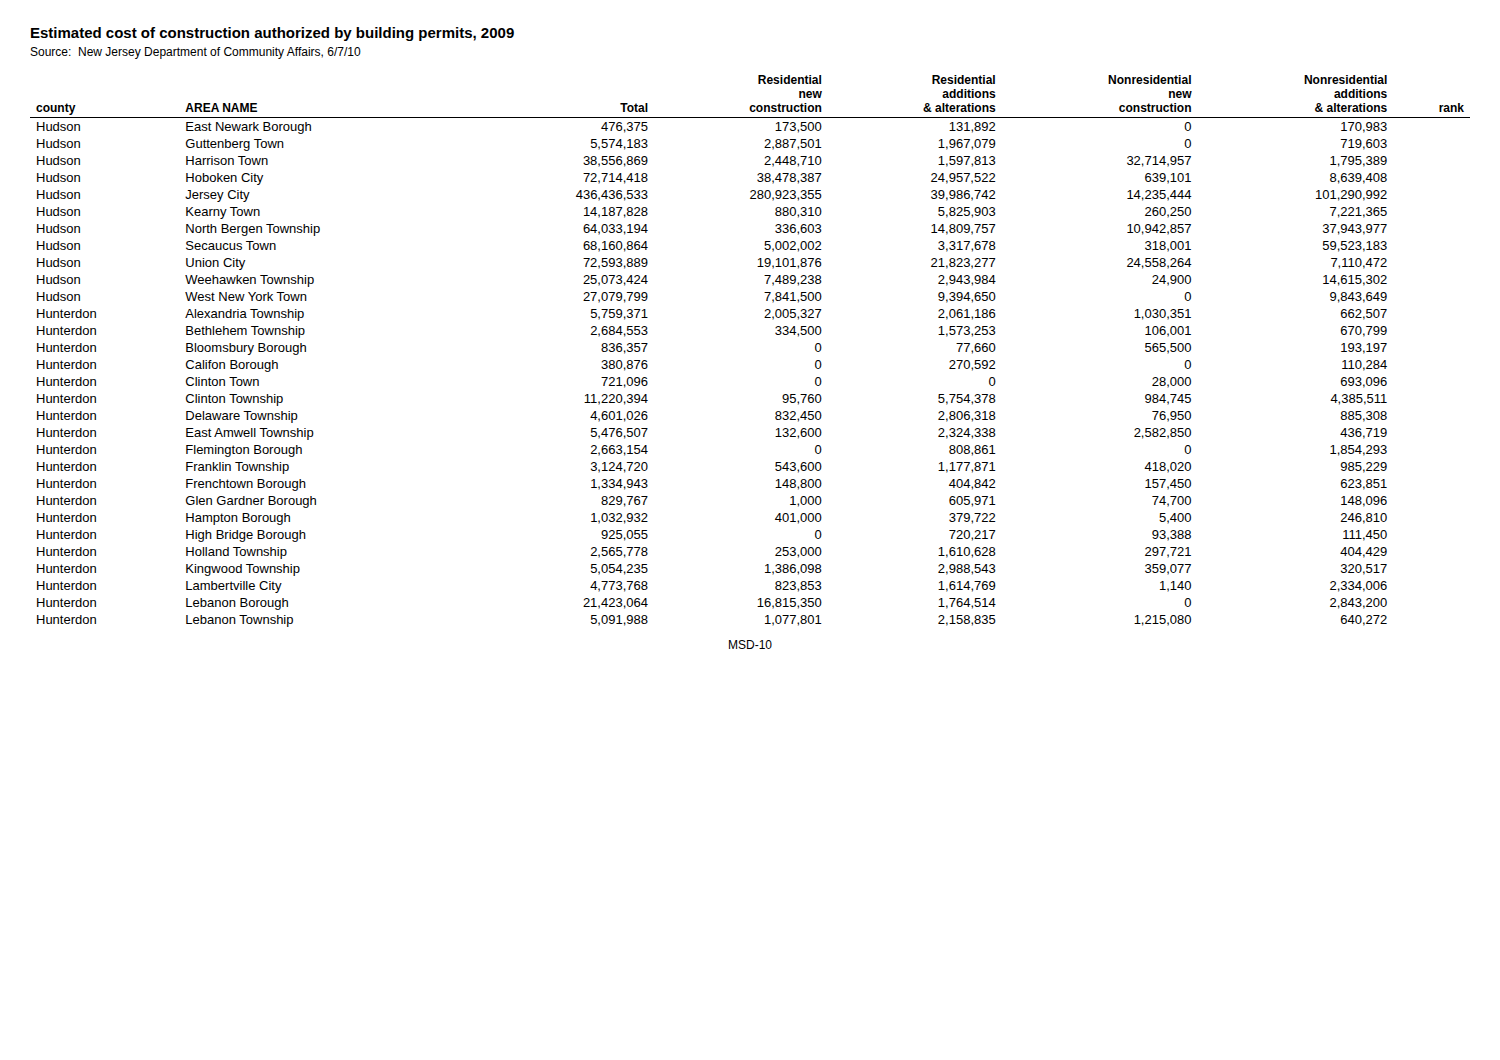Estimated cost of construction authorized by building permits, 2009
Source: New Jersey Department of Community Affairs, 6/7/10
| county | AREA NAME | Total | Residential new construction | Residential additions & alterations | Nonresidential new construction | Nonresidential additions & alterations | rank |
| --- | --- | --- | --- | --- | --- | --- | --- |
| Hudson | East Newark Borough | 476,375 | 173,500 | 131,892 | 0 | 170,983 | |
| Hudson | Guttenberg Town | 5,574,183 | 2,887,501 | 1,967,079 | 0 | 719,603 | |
| Hudson | Harrison Town | 38,556,869 | 2,448,710 | 1,597,813 | 32,714,957 | 1,795,389 | |
| Hudson | Hoboken City | 72,714,418 | 38,478,387 | 24,957,522 | 639,101 | 8,639,408 | |
| Hudson | Jersey City | 436,436,533 | 280,923,355 | 39,986,742 | 14,235,444 | 101,290,992 | |
| Hudson | Kearny Town | 14,187,828 | 880,310 | 5,825,903 | 260,250 | 7,221,365 | |
| Hudson | North Bergen Township | 64,033,194 | 336,603 | 14,809,757 | 10,942,857 | 37,943,977 | |
| Hudson | Secaucus Town | 68,160,864 | 5,002,002 | 3,317,678 | 318,001 | 59,523,183 | |
| Hudson | Union City | 72,593,889 | 19,101,876 | 21,823,277 | 24,558,264 | 7,110,472 | |
| Hudson | Weehawken Township | 25,073,424 | 7,489,238 | 2,943,984 | 24,900 | 14,615,302 | |
| Hudson | West New York Town | 27,079,799 | 7,841,500 | 9,394,650 | 0 | 9,843,649 | |
| Hunterdon | Alexandria Township | 5,759,371 | 2,005,327 | 2,061,186 | 1,030,351 | 662,507 | |
| Hunterdon | Bethlehem Township | 2,684,553 | 334,500 | 1,573,253 | 106,001 | 670,799 | |
| Hunterdon | Bloomsbury Borough | 836,357 | 0 | 77,660 | 565,500 | 193,197 | |
| Hunterdon | Califon Borough | 380,876 | 0 | 270,592 | 0 | 110,284 | |
| Hunterdon | Clinton Town | 721,096 | 0 | 0 | 28,000 | 693,096 | |
| Hunterdon | Clinton Township | 11,220,394 | 95,760 | 5,754,378 | 984,745 | 4,385,511 | |
| Hunterdon | Delaware Township | 4,601,026 | 832,450 | 2,806,318 | 76,950 | 885,308 | |
| Hunterdon | East Amwell Township | 5,476,507 | 132,600 | 2,324,338 | 2,582,850 | 436,719 | |
| Hunterdon | Flemington Borough | 2,663,154 | 0 | 808,861 | 0 | 1,854,293 | |
| Hunterdon | Franklin Township | 3,124,720 | 543,600 | 1,177,871 | 418,020 | 985,229 | |
| Hunterdon | Frenchtown Borough | 1,334,943 | 148,800 | 404,842 | 157,450 | 623,851 | |
| Hunterdon | Glen Gardner Borough | 829,767 | 1,000 | 605,971 | 74,700 | 148,096 | |
| Hunterdon | Hampton Borough | 1,032,932 | 401,000 | 379,722 | 5,400 | 246,810 | |
| Hunterdon | High Bridge Borough | 925,055 | 0 | 720,217 | 93,388 | 111,450 | |
| Hunterdon | Holland Township | 2,565,778 | 253,000 | 1,610,628 | 297,721 | 404,429 | |
| Hunterdon | Kingwood Township | 5,054,235 | 1,386,098 | 2,988,543 | 359,077 | 320,517 | |
| Hunterdon | Lambertville City | 4,773,768 | 823,853 | 1,614,769 | 1,140 | 2,334,006 | |
| Hunterdon | Lebanon Borough | 21,423,064 | 16,815,350 | 1,764,514 | 0 | 2,843,200 | |
| Hunterdon | Lebanon Township | 5,091,988 | 1,077,801 | 2,158,835 | 1,215,080 | 640,272 | |
| MSD-10 |